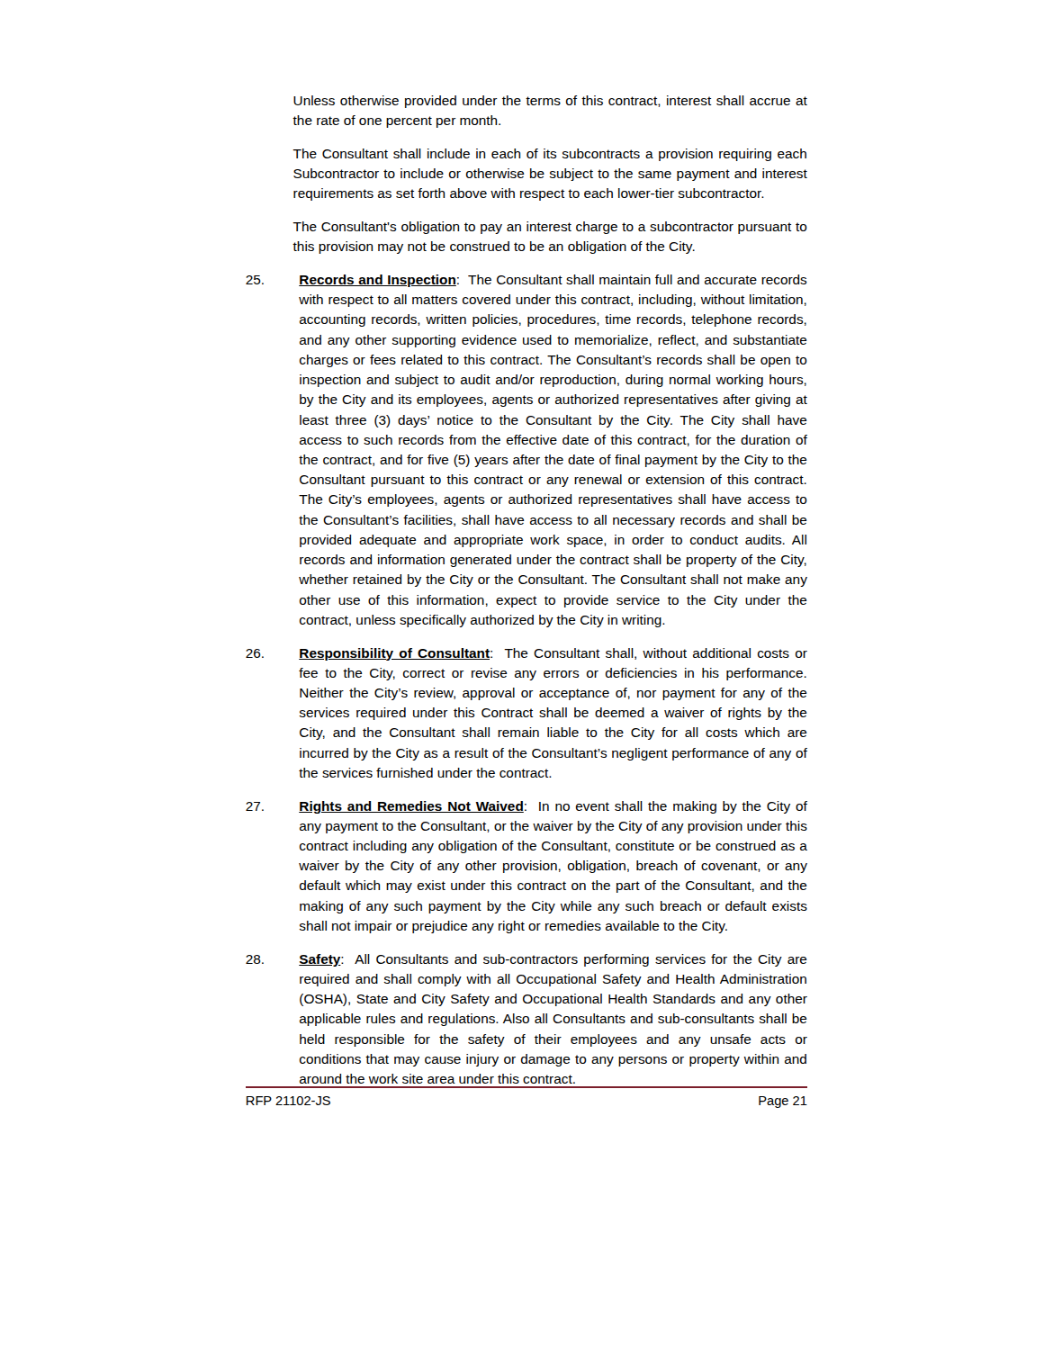Unless otherwise provided under the terms of this contract, interest shall accrue at the rate of one percent per month.
The Consultant shall include in each of its subcontracts a provision requiring each Subcontractor to include or otherwise be subject to the same payment and interest requirements as set forth above with respect to each lower-tier subcontractor.
The Consultant's obligation to pay an interest charge to a subcontractor pursuant to this provision may not be construed to be an obligation of the City.
25.
Records and Inspection: The Consultant shall maintain full and accurate records with respect to all matters covered under this contract, including, without limitation, accounting records, written policies, procedures, time records, telephone records, and any other supporting evidence used to memorialize, reflect, and substantiate charges or fees related to this contract. The Consultant’s records shall be open to inspection and subject to audit and/or reproduction, during normal working hours, by the City and its employees, agents or authorized representatives after giving at least three (3) days’ notice to the Consultant by the City. The City shall have access to such records from the effective date of this contract, for the duration of the contract, and for five (5) years after the date of final payment by the City to the Consultant pursuant to this contract or any renewal or extension of this contract. The City’s employees, agents or authorized representatives shall have access to the Consultant’s facilities, shall have access to all necessary records and shall be provided adequate and appropriate work space, in order to conduct audits. All records and information generated under the contract shall be property of the City, whether retained by the City or the Consultant. The Consultant shall not make any other use of this information, expect to provide service to the City under the contract, unless specifically authorized by the City in writing.
26.
Responsibility of Consultant: The Consultant shall, without additional costs or fee to the City, correct or revise any errors or deficiencies in his performance. Neither the City’s review, approval or acceptance of, nor payment for any of the services required under this Contract shall be deemed a waiver of rights by the City, and the Consultant shall remain liable to the City for all costs which are incurred by the City as a result of the Consultant’s negligent performance of any of the services furnished under the contract.
27.
Rights and Remedies Not Waived: In no event shall the making by the City of any payment to the Consultant, or the waiver by the City of any provision under this contract including any obligation of the Consultant, constitute or be construed as a waiver by the City of any other provision, obligation, breach of covenant, or any default which may exist under this contract on the part of the Consultant, and the making of any such payment by the City while any such breach or default exists shall not impair or prejudice any right or remedies available to the City.
28.
Safety: All Consultants and sub-contractors performing services for the City are required and shall comply with all Occupational Safety and Health Administration (OSHA), State and City Safety and Occupational Health Standards and any other applicable rules and regulations. Also all Consultants and sub-consultants shall be held responsible for the safety of their employees and any unsafe acts or conditions that may cause injury or damage to any persons or property within and around the work site area under this contract.
RFP 21102-JS
Page 21